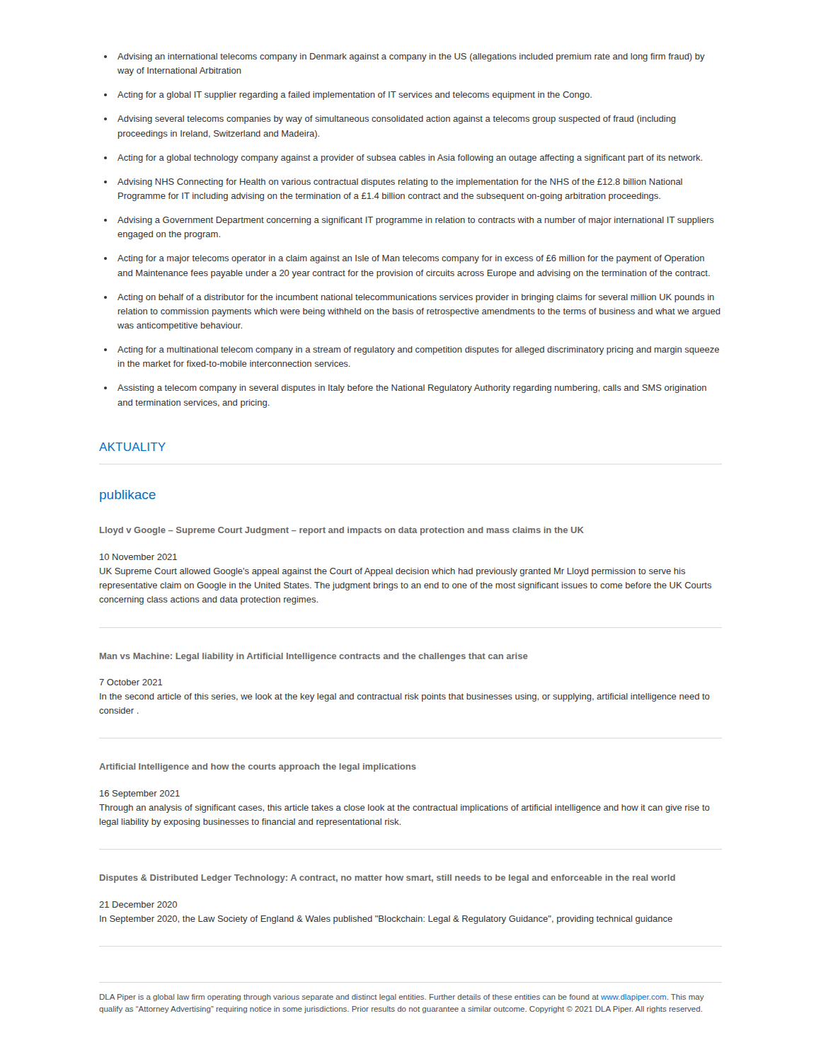Advising an international telecoms company in Denmark against a company in the US (allegations included premium rate and long firm fraud) by way of International Arbitration
Acting for a global IT supplier regarding a failed implementation of IT services and telecoms equipment in the Congo.
Advising several telecoms companies by way of simultaneous consolidated action against a telecoms group suspected of fraud (including proceedings in Ireland, Switzerland and Madeira).
Acting for a global technology company against a provider of subsea cables in Asia following an outage affecting a significant part of its network.
Advising NHS Connecting for Health on various contractual disputes relating to the implementation for the NHS of the £12.8 billion National Programme for IT including advising on the termination of a £1.4 billion contract and the subsequent on-going arbitration proceedings.
Advising a Government Department concerning a significant IT programme in relation to contracts with a number of major international IT suppliers engaged on the program.
Acting for a major telecoms operator in a claim against an Isle of Man telecoms company for in excess of £6 million for the payment of Operation and Maintenance fees payable under a 20 year contract for the provision of circuits across Europe and advising on the termination of the contract.
Acting on behalf of a distributor for the incumbent national telecommunications services provider in bringing claims for several million UK pounds in relation to commission payments which were being withheld on the basis of retrospective amendments to the terms of business and what we argued was anticompetitive behaviour.
Acting for a multinational telecom company in a stream of regulatory and competition disputes for alleged discriminatory pricing and margin squeeze in the market for fixed-to-mobile interconnection services.
Assisting a telecom company in several disputes in Italy before the National Regulatory Authority regarding numbering, calls and SMS origination and termination services, and pricing.
AKTUALITY
publikace
Lloyd v Google – Supreme Court Judgment – report and impacts on data protection and mass claims in the UK
10 November 2021 UK Supreme Court allowed Google's appeal against the Court of Appeal decision which had previously granted Mr Lloyd permission to serve his representative claim on Google in the United States. The judgment brings to an end to one of the most significant issues to come before the UK Courts concerning class actions and data protection regimes.
Man vs Machine: Legal liability in Artificial Intelligence contracts and the challenges that can arise
7 October 2021 In the second article of this series, we look at the key legal and contractual risk points that businesses using, or supplying, artificial intelligence need to consider .
Artificial Intelligence and how the courts approach the legal implications
16 September 2021 Through an analysis of significant cases, this article takes a close look at the contractual implications of artificial intelligence and how it can give rise to legal liability by exposing businesses to financial and representational risk.
Disputes & Distributed Ledger Technology: A contract, no matter how smart, still needs to be legal and enforceable in the real world
21 December 2020 In September 2020, the Law Society of England & Wales published "Blockchain: Legal & Regulatory Guidance", providing technical guidance
DLA Piper is a global law firm operating through various separate and distinct legal entities. Further details of these entities can be found at www.dlapiper.com. This may qualify as “Attorney Advertising” requiring notice in some jurisdictions. Prior results do not guarantee a similar outcome. Copyright © 2021 DLA Piper. All rights reserved.